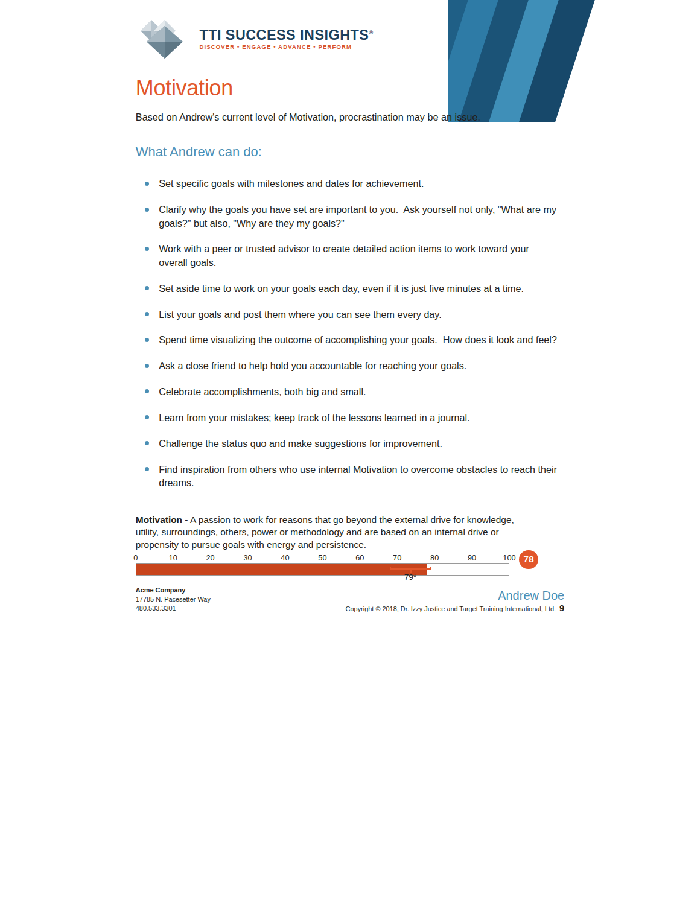TTI SUCCESS INSIGHTS®
DISCOVER • ENGAGE • ADVANCE • PERFORM
Motivation
Based on Andrew's current level of Motivation, procrastination may be an issue.
What Andrew can do:
Set specific goals with milestones and dates for achievement.
Clarify why the goals you have set are important to you. Ask yourself not only, "What are my goals?" but also, "Why are they my goals?"
Work with a peer or trusted advisor to create detailed action items to work toward your overall goals.
Set aside time to work on your goals each day, even if it is just five minutes at a time.
List your goals and post them where you can see them every day.
Spend time visualizing the outcome of accomplishing your goals. How does it look and feel?
Ask a close friend to help hold you accountable for reaching your goals.
Celebrate accomplishments, both big and small.
Learn from your mistakes; keep track of the lessons learned in a journal.
Challenge the status quo and make suggestions for improvement.
Find inspiration from others who use internal Motivation to overcome obstacles to reach their dreams.
Motivation - A passion to work for reasons that go beyond the external drive for knowledge, utility, surroundings, others, power or methodology and are based on an internal drive or propensity to pursue goals with energy and persistence.
0 10 20 30 40 50 60 70 80 90 100
78
79*
Acme Company
17785 N. Pacesetter Way
480.533.3301
Andrew Doe
Copyright © 2018, Dr. Izzy Justice and Target Training International, Ltd.9